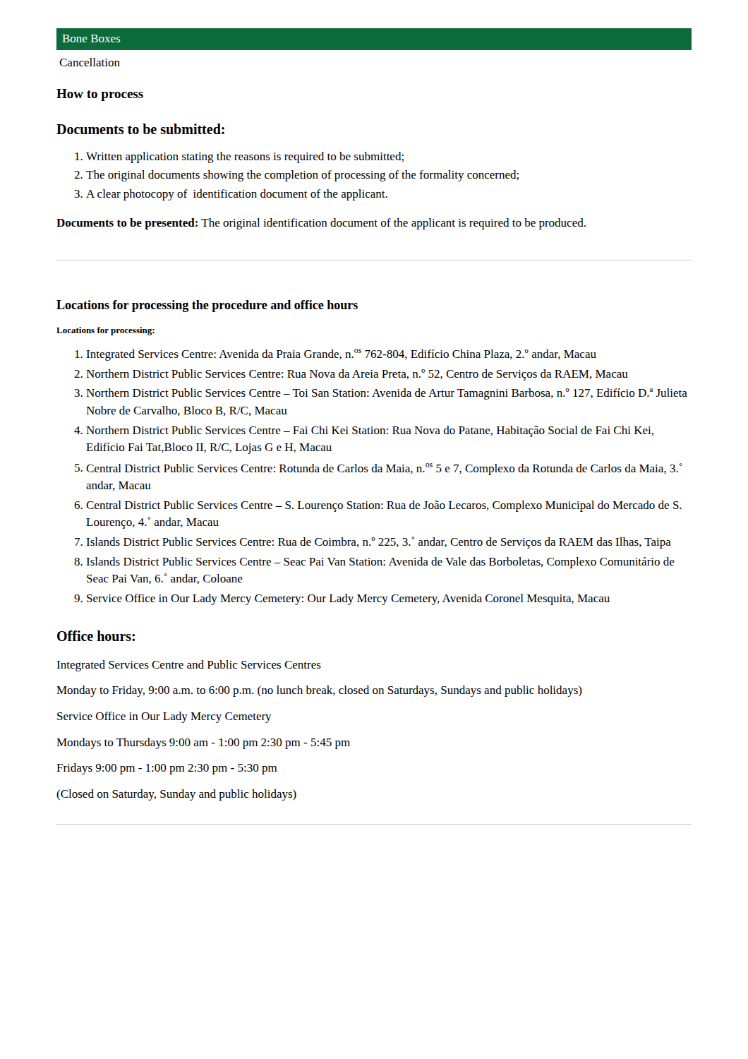Bone Boxes
Cancellation
How to process
Documents to be submitted:
Written application stating the reasons is required to be submitted;
The original documents showing the completion of processing of the formality concerned;
A clear photocopy of identification document of the applicant.
Documents to be presented: The original identification document of the applicant is required to be produced.
Locations for processing the procedure and office hours
Locations for processing:
Integrated Services Centre: Avenida da Praia Grande, n.os 762-804, Edifício China Plaza, 2.º andar, Macau
Northern District Public Services Centre: Rua Nova da Areia Preta, n.º 52, Centro de Serviços da RAEM, Macau
Northern District Public Services Centre – Toi San Station: Avenida de Artur Tamagnini Barbosa, n.º 127, Edifício D.ª Julieta Nobre de Carvalho, Bloco B, R/C, Macau
Northern District Public Services Centre – Fai Chi Kei Station: Rua Nova do Patane, Habitação Social de Fai Chi Kei, Edifício Fai Tat,Bloco II, R/C, Lojas G e H, Macau
Central District Public Services Centre: Rotunda de Carlos da Maia, n.os 5 e 7, Complexo da Rotunda de Carlos da Maia, 3.˚ andar, Macau
Central District Public Services Centre – S. Lourenço Station: Rua de João Lecaros, Complexo Municipal do Mercado de S. Lourenço, 4.˚ andar, Macau
Islands District Public Services Centre: Rua de Coimbra, n.º 225, 3.˚ andar, Centro de Serviços da RAEM das Ilhas, Taipa
Islands District Public Services Centre – Seac Pai Van Station: Avenida de Vale das Borboletas, Complexo Comunitário de Seac Pai Van, 6.˚ andar, Coloane
Service Office in Our Lady Mercy Cemetery: Our Lady Mercy Cemetery, Avenida Coronel Mesquita, Macau
Office hours:
Integrated Services Centre and Public Services Centres
Monday to Friday, 9:00 a.m. to 6:00 p.m. (no lunch break, closed on Saturdays, Sundays and public holidays)
Service Office in Our Lady Mercy Cemetery
Mondays to Thursdays 9:00 am - 1:00 pm 2:30 pm - 5:45 pm
Fridays 9:00 pm - 1:00 pm 2:30 pm - 5:30 pm
(Closed on Saturday, Sunday and public holidays)